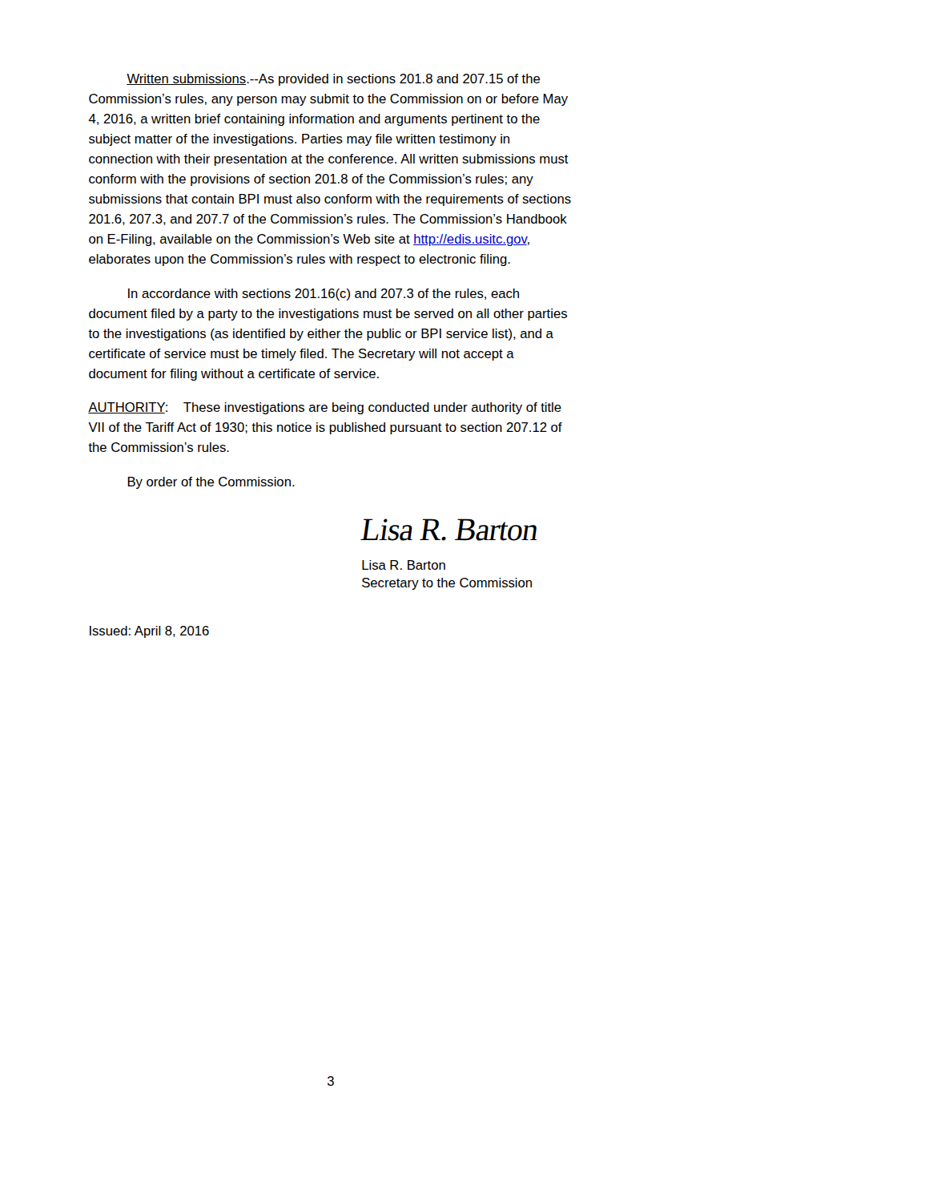Written submissions.--As provided in sections 201.8 and 207.15 of the Commission’s rules, any person may submit to the Commission on or before May 4, 2016, a written brief containing information and arguments pertinent to the subject matter of the investigations. Parties may file written testimony in connection with their presentation at the conference. All written submissions must conform with the provisions of section 201.8 of the Commission’s rules; any submissions that contain BPI must also conform with the requirements of sections 201.6, 207.3, and 207.7 of the Commission’s rules. The Commission’s Handbook on E-Filing, available on the Commission’s Web site at http://edis.usitc.gov, elaborates upon the Commission’s rules with respect to electronic filing.
In accordance with sections 201.16(c) and 207.3 of the rules, each document filed by a party to the investigations must be served on all other parties to the investigations (as identified by either the public or BPI service list), and a certificate of service must be timely filed. The Secretary will not accept a document for filing without a certificate of service.
AUTHORITY: These investigations are being conducted under authority of title VII of the Tariff Act of 1930; this notice is published pursuant to section 207.12 of the Commission’s rules.
By order of the Commission.
Lisa R. Barton
Lisa R. Barton
Secretary to the Commission
Issued: April 8, 2016
3